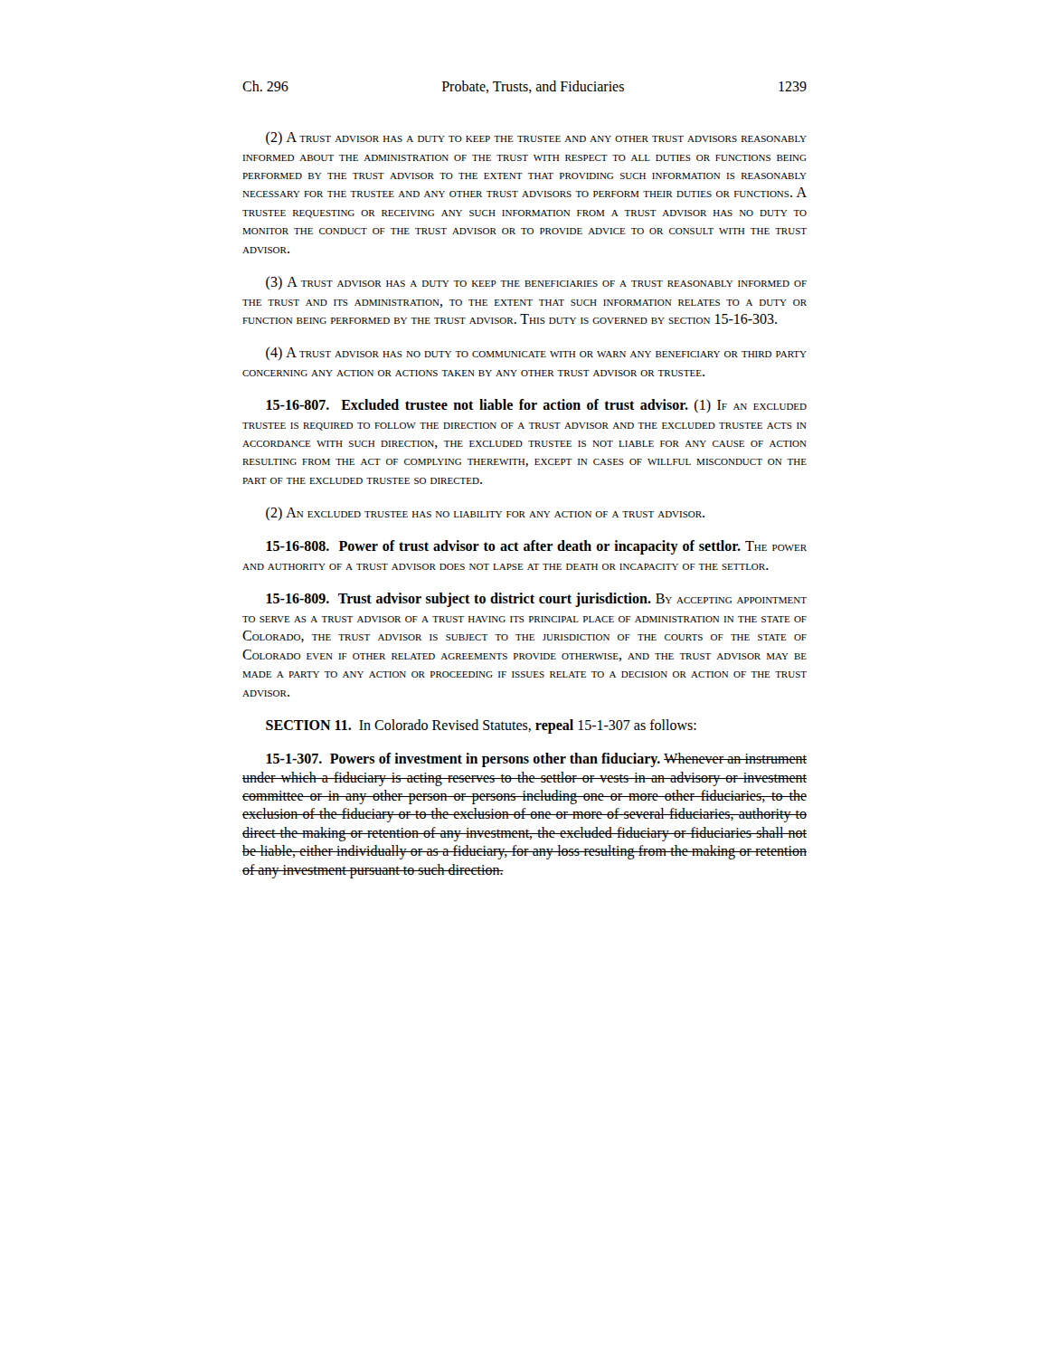Ch. 296 Probate, Trusts, and Fiduciaries 1239
(2) A trust advisor has a duty to keep the trustee and any other trust advisors reasonably informed about the administration of the trust with respect to all duties or functions being performed by the trust advisor to the extent that providing such information is reasonably necessary for the trustee and any other trust advisors to perform their duties or functions. A trustee requesting or receiving any such information from a trust advisor has no duty to monitor the conduct of the trust advisor or to provide advice to or consult with the trust advisor.
(3) A trust advisor has a duty to keep the beneficiaries of a trust reasonably informed of the trust and its administration, to the extent that such information relates to a duty or function being performed by the trust advisor. This duty is governed by section 15-16-303.
(4) A trust advisor has no duty to communicate with or warn any beneficiary or third party concerning any action or actions taken by any other trust advisor or trustee.
15-16-807. Excluded trustee not liable for action of trust advisor. (1) If an excluded trustee is required to follow the direction of a trust advisor and the excluded trustee acts in accordance with such direction, the excluded trustee is not liable for any cause of action resulting from the act of complying therewith, except in cases of willful misconduct on the part of the excluded trustee so directed.
(2) An excluded trustee has no liability for any action of a trust advisor.
15-16-808. Power of trust advisor to act after death or incapacity of settlor. The power and authority of a trust advisor does not lapse at the death or incapacity of the settlor.
15-16-809. Trust advisor subject to district court jurisdiction. By accepting appointment to serve as a trust advisor of a trust having its principal place of administration in the state of Colorado, the trust advisor is subject to the jurisdiction of the courts of the state of Colorado even if other related agreements provide otherwise, and the trust advisor may be made a party to any action or proceeding if issues relate to a decision or action of the trust advisor.
SECTION 11. In Colorado Revised Statutes, repeal 15-1-307 as follows:
15-1-307. Powers of investment in persons other than fiduciary. Whenever an instrument under which a fiduciary is acting reserves to the settlor or vests in an advisory or investment committee or in any other person or persons including one or more other fiduciaries, to the exclusion of the fiduciary or to the exclusion of one or more of several fiduciaries, authority to direct the making or retention of any investment, the excluded fiduciary or fiduciaries shall not be liable, either individually or as a fiduciary, for any loss resulting from the making or retention of any investment pursuant to such direction.